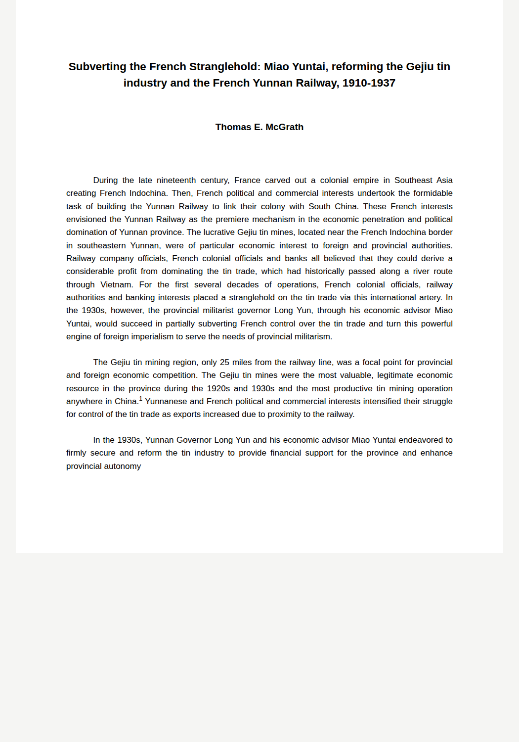Subverting the French Stranglehold: Miao Yuntai, re­forming the Gejiu tin industry and the French Yunnan Railway, 1910-1937
Thomas E. McGrath
During the late nineteenth century, France carved out a colonial empire in Southeast Asia creating French Indochina. Then, French po­litical and commercial interests undertook the formidable task of building the Yunnan Railway to link their colony with South China. These French interests envisioned the Yunnan Railway as the premiere mechanism in the economic penetration and political domination of Yunnan province. The lucrative Gejiu tin mines, located near the French Indochina border in southeastern Yunnan, were of particular economic interest to foreign and provincial authorities. Railway company officials, French colonial officials and banks all believed that they could derive a considerable profit from dominating the tin trade, which had historically passed along a river route through Vietnam. For the first several decades of operations, French co­lonial officials, railway authorities and banking interests placed a strangle­hold on the tin trade via this international artery. In the 1930s, however, the provincial militarist governor Long Yun, through his economic advisor Miao Yuntai, would succeed in partially subverting French control over the tin trade and turn this powerful engine of foreign imperialism to serve the needs of provincial militarism.
The Gejiu tin mining region, only 25 miles from the railway line, was a focal point for provincial and foreign economic competition. The Gejiu tin mines were the most valuable, legitimate economic resource in the prov­ince during the 1920s and 1930s and the most productive tin mining opera­tion anywhere in China.1 Yunnanese and French political and commercial interests intensified their struggle for control of the tin trade as exports increased due to proximity to the railway.
In the 1930s, Yunnan Governor Long Yun and his economic advi­sor Miao Yuntai endeavored to firmly secure and reform the tin industry to provide financial support for the province and enhance provincial autonomy